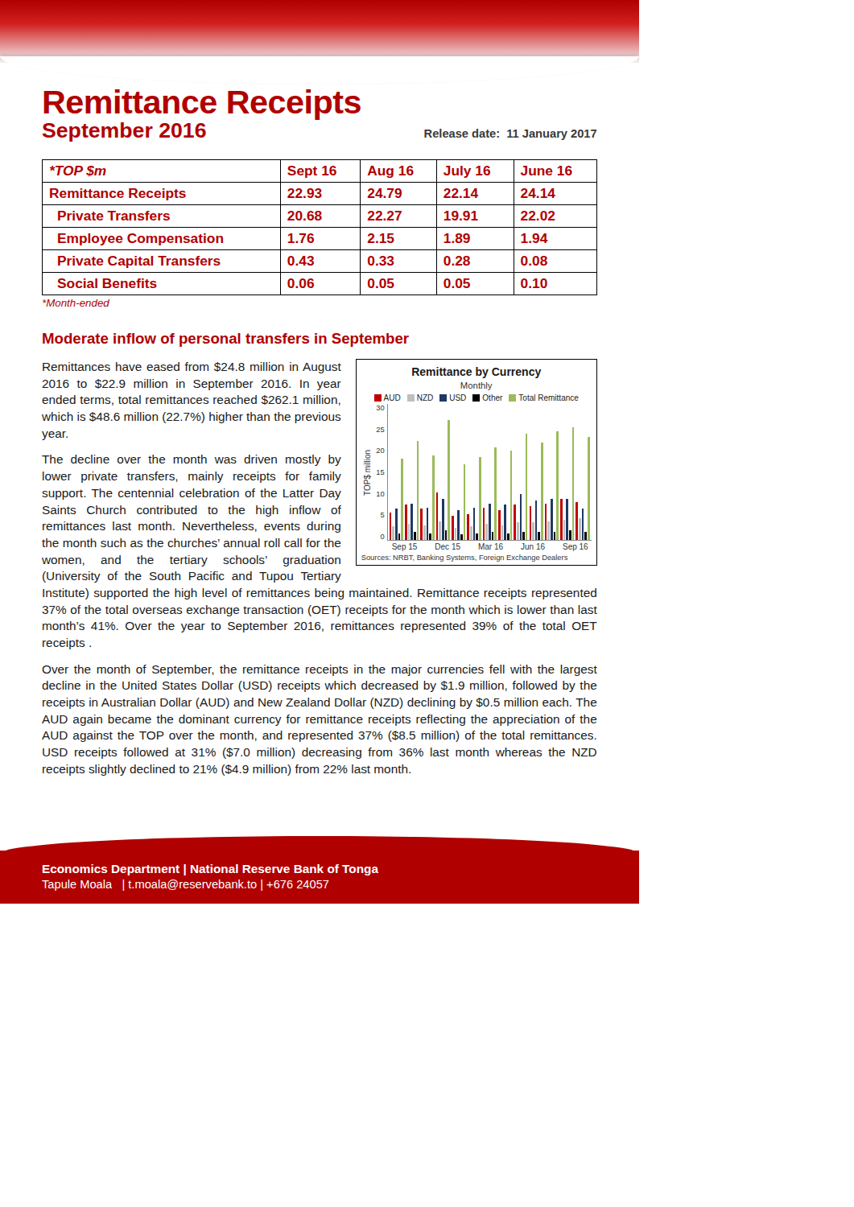Remittance Receipts
September 2016
Release date: 11 January 2017
| *TOP $m | Sept 16 | Aug 16 | July 16 | June 16 |
| --- | --- | --- | --- | --- |
| Remittance Receipts | 22.93 | 24.79 | 22.14 | 24.14 |
| Private Transfers | 20.68 | 22.27 | 19.91 | 22.02 |
| Employee Compensation | 1.76 | 2.15 | 1.89 | 1.94 |
| Private Capital Transfers | 0.43 | 0.33 | 0.28 | 0.08 |
| Social Benefits | 0.06 | 0.05 | 0.05 | 0.10 |
*Month-ended
Moderate inflow of personal transfers in September
Remittance by Currency
Monthly
AUD NZD USD Other Total Remittance
TOP$ million
302520151050
Sep 15 Dec 15 Mar 16 Jun 16 Sep 16
Sources: NRBT, Banking Systems, Foreign Exchange Dealers
Remittances have eased from $24.8 million in August 2016 to $22.9 million in September 2016. In year ended terms, total remittances reached $262.1 million, which is $48.6 million (22.7%) higher than the previous year.
The decline over the month was driven mostly by lower private transfers, mainly receipts for family support. The centennial celebration of the Latter Day Saints Church contributed to the high inflow of remittances last month. Nevertheless, events during the month such as the churches’ annual roll call for the women, and the tertiary schools’ graduation (University of the South Pacific and Tupou Tertiary Institute) supported the high level of remittances being maintained. Remittance receipts represented 37% of the total overseas exchange transaction (OET) receipts for the month which is lower than last month’s 41%. Over the year to September 2016, remittances represented 39% of the total OET receipts .
Over the month of September, the remittance receipts in the major currencies fell with the largest decline in the United States Dollar (USD) receipts which decreased by $1.9 million, followed by the receipts in Australian Dollar (AUD) and New Zealand Dollar (NZD) declining by $0.5 million each. The AUD again became the dominant currency for remittance receipts reflecting the appreciation of the AUD against the TOP over the month, and represented 37% ($8.5 million) of the total remittances. USD receipts followed at 31% ($7.0 million) decreasing from 36% last month whereas the NZD receipts slightly declined to 21% ($4.9 million) from 22% last month.
Economics Department | National Reserve Bank of Tonga
Tapule Moala | t.moala@reservebank.to | +676 24057